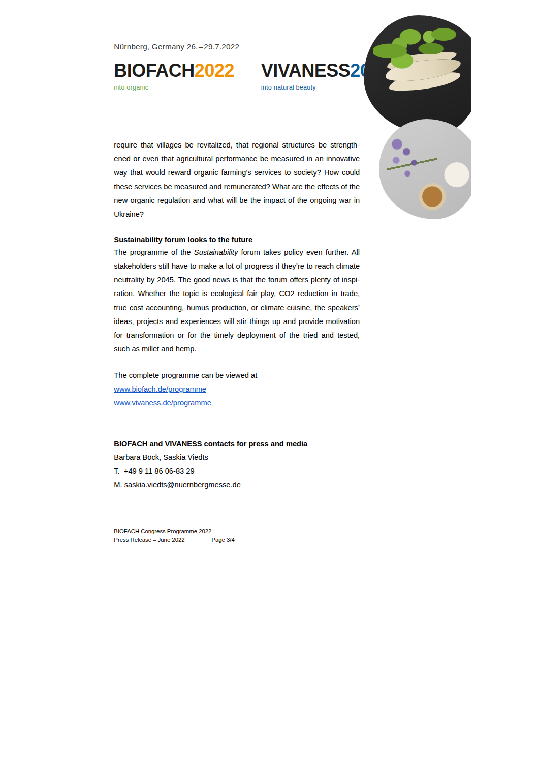Nürnberg, Germany 26. – 29.7.2022
BIOFACH 2022
into organic
VIVANESS 2022
into natural beauty
require that villages be revitalized, that regional structures be strengthened or even that agricultural performance be measured in an innovative way that would reward organic farming’s services to society? How could these services be measured and remunerated? What are the effects of the new organic regulation and what will be the impact of the ongoing war in Ukraine?
Sustainability forum looks to the future
The programme of the Sustainability forum takes policy even further. All stakeholders still have to make a lot of progress if they’re to reach climate neutrality by 2045. The good news is that the forum offers plenty of inspiration. Whether the topic is ecological fair play, CO2 reduction in trade, true cost accounting, humus production, or climate cuisine, the speakers’ ideas, projects and experiences will stir things up and provide motivation for transformation or for the timely deployment of the tried and tested, such as millet and hemp.
The complete programme can be viewed at
www.biofach.de/programme www.vivaness.de/programme
BIOFACH and VIVANESS contacts for press and media
Barbara Böck, Saskia Viedts
T. +49 9 11 86 06-83 29
M. saskia.viedts@nuernbergmesse.de
BIOFACH Congress Programme 2022
Press Release – June 2022 Page 3/4